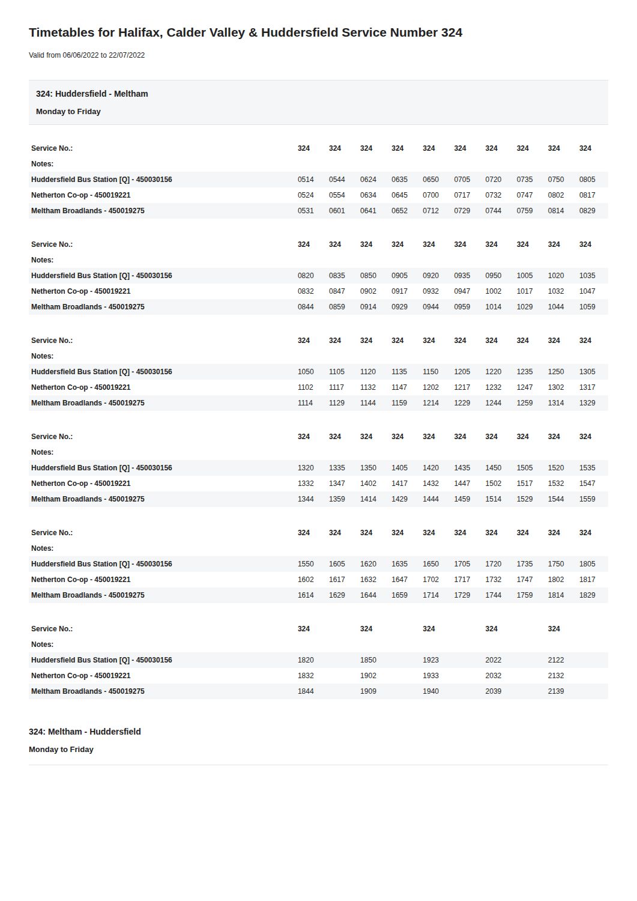Timetables for Halifax, Calder Valley & Huddersfield Service Number 324
Valid from 06/06/2022 to 22/07/2022
324: Huddersfield - Meltham
Monday to Friday
| Service No.: | 324 | 324 | 324 | 324 | 324 | 324 | 324 | 324 | 324 | 324 |
| --- | --- | --- | --- | --- | --- | --- | --- | --- | --- | --- |
| Notes: | | | | | | | | | | |
| Huddersfield Bus Station [Q] - 450030156 | 0514 | 0544 | 0624 | 0635 | 0650 | 0705 | 0720 | 0735 | 0750 | 0805 |
| Netherton Co-op - 450019221 | 0524 | 0554 | 0634 | 0645 | 0700 | 0717 | 0732 | 0747 | 0802 | 0817 |
| Meltham Broadlands - 450019275 | 0531 | 0601 | 0641 | 0652 | 0712 | 0729 | 0744 | 0759 | 0814 | 0829 |
| Service No.: | 324 | 324 | 324 | 324 | 324 | 324 | 324 | 324 | 324 | 324 |
| --- | --- | --- | --- | --- | --- | --- | --- | --- | --- | --- |
| Notes: | | | | | | | | | | |
| Huddersfield Bus Station [Q] - 450030156 | 0820 | 0835 | 0850 | 0905 | 0920 | 0935 | 0950 | 1005 | 1020 | 1035 |
| Netherton Co-op - 450019221 | 0832 | 0847 | 0902 | 0917 | 0932 | 0947 | 1002 | 1017 | 1032 | 1047 |
| Meltham Broadlands - 450019275 | 0844 | 0859 | 0914 | 0929 | 0944 | 0959 | 1014 | 1029 | 1044 | 1059 |
| Service No.: | 324 | 324 | 324 | 324 | 324 | 324 | 324 | 324 | 324 | 324 |
| --- | --- | --- | --- | --- | --- | --- | --- | --- | --- | --- |
| Notes: | | | | | | | | | | |
| Huddersfield Bus Station [Q] - 450030156 | 1050 | 1105 | 1120 | 1135 | 1150 | 1205 | 1220 | 1235 | 1250 | 1305 |
| Netherton Co-op - 450019221 | 1102 | 1117 | 1132 | 1147 | 1202 | 1217 | 1232 | 1247 | 1302 | 1317 |
| Meltham Broadlands - 450019275 | 1114 | 1129 | 1144 | 1159 | 1214 | 1229 | 1244 | 1259 | 1314 | 1329 |
| Service No.: | 324 | 324 | 324 | 324 | 324 | 324 | 324 | 324 | 324 | 324 |
| --- | --- | --- | --- | --- | --- | --- | --- | --- | --- | --- |
| Notes: | | | | | | | | | | |
| Huddersfield Bus Station [Q] - 450030156 | 1320 | 1335 | 1350 | 1405 | 1420 | 1435 | 1450 | 1505 | 1520 | 1535 |
| Netherton Co-op - 450019221 | 1332 | 1347 | 1402 | 1417 | 1432 | 1447 | 1502 | 1517 | 1532 | 1547 |
| Meltham Broadlands - 450019275 | 1344 | 1359 | 1414 | 1429 | 1444 | 1459 | 1514 | 1529 | 1544 | 1559 |
| Service No.: | 324 | 324 | 324 | 324 | 324 | 324 | 324 | 324 | 324 | 324 |
| --- | --- | --- | --- | --- | --- | --- | --- | --- | --- | --- |
| Notes: | | | | | | | | | | |
| Huddersfield Bus Station [Q] - 450030156 | 1550 | 1605 | 1620 | 1635 | 1650 | 1705 | 1720 | 1735 | 1750 | 1805 |
| Netherton Co-op - 450019221 | 1602 | 1617 | 1632 | 1647 | 1702 | 1717 | 1732 | 1747 | 1802 | 1817 |
| Meltham Broadlands - 450019275 | 1614 | 1629 | 1644 | 1659 | 1714 | 1729 | 1744 | 1759 | 1814 | 1829 |
| Service No.: | 324 | 324 | 324 | 324 | 324 |
| --- | --- | --- | --- | --- | --- |
| Notes: | | | | | |
| Huddersfield Bus Station [Q] - 450030156 | 1820 | 1850 | 1923 | 2022 | 2122 |
| Netherton Co-op - 450019221 | 1832 | 1902 | 1933 | 2032 | 2132 |
| Meltham Broadlands - 450019275 | 1844 | 1909 | 1940 | 2039 | 2139 |
324: Meltham - Huddersfield
Monday to Friday